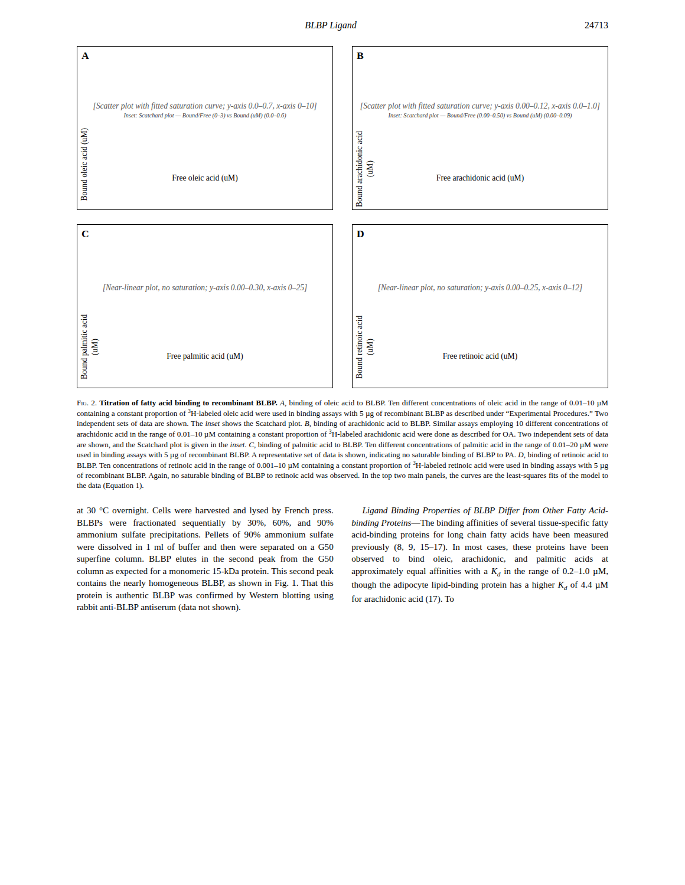BLBP Ligand 24713
A Bound oleic acid (uM)
[Scatter plot with fitted saturation curve; y-axis 0.0–0.7, x-axis 0–10]
Inset: Scatchard plot — Bound/Free (0–3) vs Bound (uM) (0.0–0.6)
Free oleic acid (uM)
B Bound arachidonic acid (uM)
[Scatter plot with fitted saturation curve; y-axis 0.00–0.12, x-axis 0.0–1.0]
Inset: Scatchard plot — Bound/Free (0.00–0.50) vs Bound (uM) (0.00–0.09)
Free arachidonic acid (uM)
C Bound palmitic acid (uM)
[Near-linear plot, no saturation; y-axis 0.00–0.30, x-axis 0–25]
Free palmitic acid (uM)
D Bound retinoic acid (uM)
[Near-linear plot, no saturation; y-axis 0.00–0.25, x-axis 0–12]
Free retinoic acid (uM)
Fig. 2. Titration of fatty acid binding to recombinant BLBP. A, binding of oleic acid to BLBP. Ten different concentrations of oleic acid in the range of 0.01–10 µM containing a constant proportion of 3H-labeled oleic acid were used in binding assays with 5 µg of recombinant BLBP as described under “Experimental Procedures.” Two independent sets of data are shown. The inset shows the Scatchard plot. B, binding of arachidonic acid to BLBP. Similar assays employing 10 different concentrations of arachidonic acid in the range of 0.01–10 µM containing a constant proportion of 3H-labeled arachidonic acid were done as described for OA. Two independent sets of data are shown, and the Scatchard plot is given in the inset. C, binding of palmitic acid to BLBP. Ten different concentrations of palmitic acid in the range of 0.01–20 µM were used in binding assays with 5 µg of recombinant BLBP. A representative set of data is shown, indicating no saturable binding of BLBP to PA. D, binding of retinoic acid to BLBP. Ten concentrations of retinoic acid in the range of 0.001–10 µM containing a constant proportion of 3H-labeled retinoic acid were used in binding assays with 5 µg of recombinant BLBP. Again, no saturable binding of BLBP to retinoic acid was observed. In the top two main panels, the curves are the least-squares fits of the model to the data (Equation 1).
at 30 °C overnight. Cells were harvested and lysed by French press. BLBPs were fractionated sequentially by 30%, 60%, and 90% ammonium sulfate precipitations. Pellets of 90% ammonium sulfate were dissolved in 1 ml of buffer and then were separated on a G50 superfine column. BLBP elutes in the second peak from the G50 column as expected for a monomeric 15-kDa protein. This second peak contains the nearly homogeneous BLBP, as shown in Fig. 1. That this protein is authentic BLBP was confirmed by Western blotting using rabbit anti-BLBP antiserum (data not shown).
Ligand Binding Properties of BLBP Differ from Other Fatty Acid-binding Proteins—The binding affinities of several tissue-specific fatty acid-binding proteins for long chain fatty acids have been measured previously (8, 9, 15–17). In most cases, these proteins have been observed to bind oleic, arachidonic, and palmitic acids at approximately equal affinities with a Kd in the range of 0.2–1.0 µM, though the adipocyte lipid-binding protein has a higher Kd of 4.4 µM for arachidonic acid (17). To